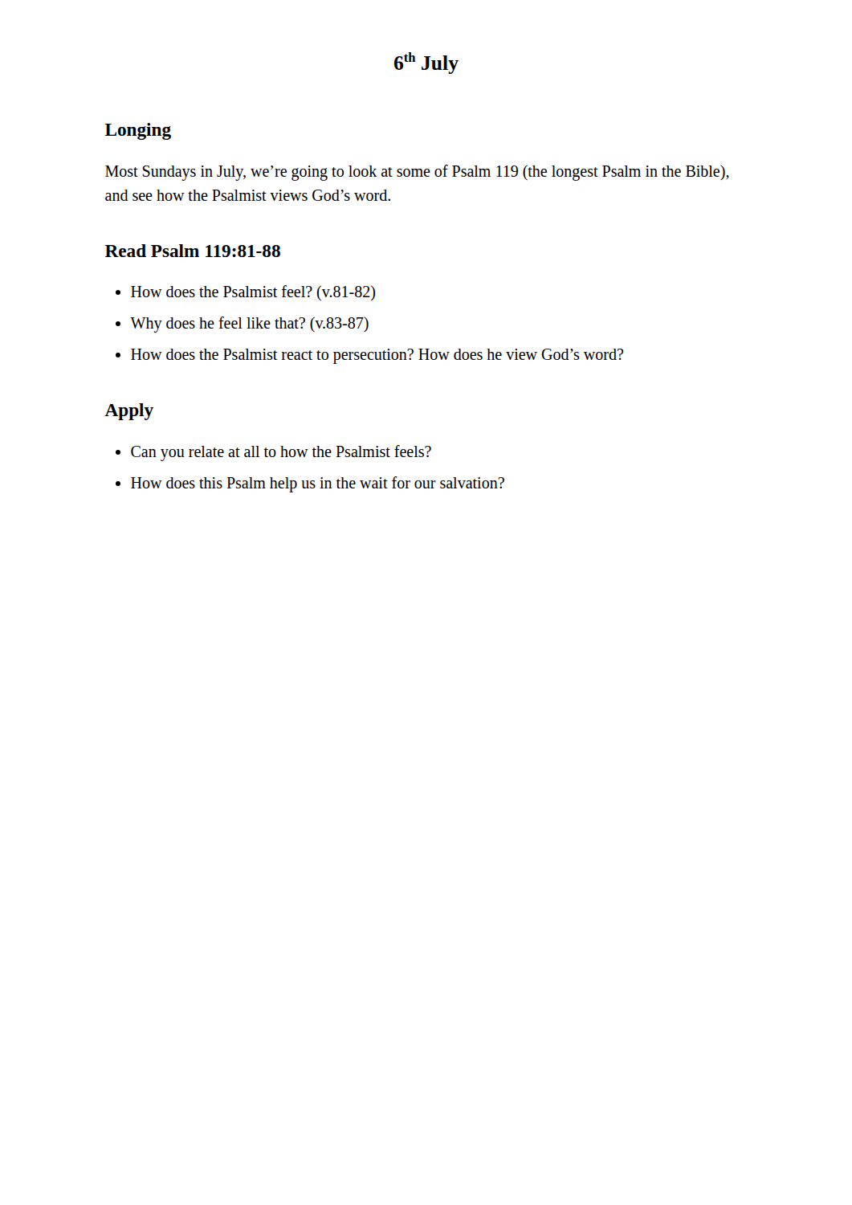6th July
Longing
Most Sundays in July, we’re going to look at some of Psalm 119 (the longest Psalm in the Bible), and see how the Psalmist views God’s word.
Read Psalm 119:81-88
How does the Psalmist feel? (v.81-82)
Why does he feel like that? (v.83-87)
How does the Psalmist react to persecution? How does he view God’s word?
Apply
Can you relate at all to how the Psalmist feels?
How does this Psalm help us in the wait for our salvation?